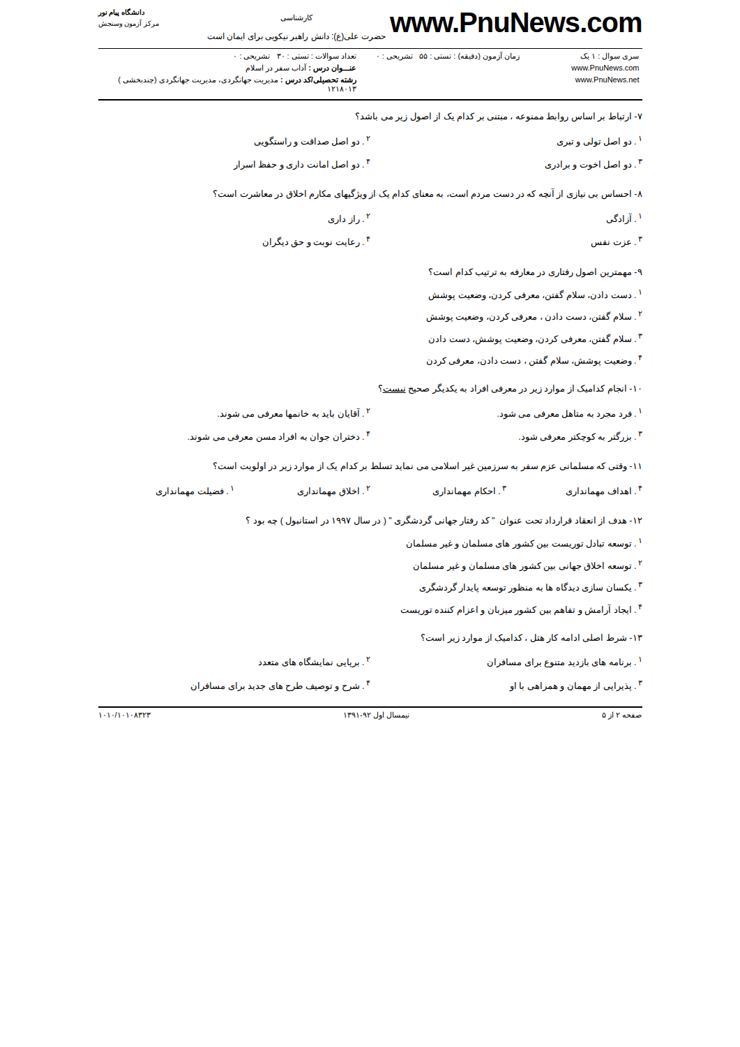www. PnuNews. com
کارشناسی
حضرت علی(ع): دانش راهبر نیکویی برای ایمان است
دانشگاه پیام نور
مرکز آزمون وسنجش
| سری سوال : ۱ یک | زمان آزمون (دقیقه) : تستی : ۵۵ تشریحی : ۰ | تعداد سوالات : تستی : ۳۰ تشریحی : ۰ |
| www.PnuNews.com | | عنـــوان درس : آداب سفر در اسلام |
| www.PnuNews.net | | رشته تحصیلی/کد درس : مدیریت جهانگردی، مدیریت جهانگردی (چندبخشی ) ۱۲۱۸۰۱۳ |
۷- ارتباط بر اساس روابط ممنوعه ، مبتنی بر کدام یک از اصول زیر می باشد؟
۱. دو اصل تولی و تبری
۲. دو اصل صداقت و راستگویی
۳. دو اصل اخوت و برادری
۴. دو اصل امانت داری و حفظ اسرار
۸- احساس بی نیازی از آنچه که در دست مردم است، به معنای کدام یک از ویژگیهای مکارم اخلاق در معاشرت است؟
۱. آزادگی
۲. راز داری
۳. عزت نفس
۴. رعایت نوبت و حق دیگران
۹- مهمترین اصول رفتاری در معارفه به ترتیب کدام است؟
۱. دست دادن، سلام گفتن، معرفی کردن، وضعیت پوشش
۲. سلام گفتن، دست دادن ، معرفی کردن، وضعیت پوشش
۳. سلام گفتن، معرفی کردن، وضعیت پوشش، دست دادن
۴. وضعیت پوشش، سلام گفتن ، دست دادن، معرفی کردن
۱۰- انجام کدامیک از موارد زیر در معرفی افراد به یکدیگر صحیح نیست؟
۱. فرد مجرد به متاهل معرفی می شود.
۲. آقایان باید به خانمها معرفی می شوند.
۳. بزرگتر به کوچکتر معرفی شود.
۴. دختران جوان به افراد مسن معرفی می شوند.
۱۱- وقتی که مسلمانی عزم سفر به سرزمین غیر اسلامی می نماید تسلط بر کدام یک از موارد زیر در اولویت است؟
۴. اهداف مهمانداری
۳. احکام مهمانداری
۲. اخلاق مهمانداری
۱. فضیلت مهمانداری
۱۲- هدف از انعقاد قرارداد تحت عنوان " کد رفتار جهانی گردشگری " ( در سال ۱۹۹۷ در استانبول ) چه بود ؟
۱. توسعه تبادل توریست بین کشور های مسلمان و غیر مسلمان
۲. توسعه اخلاق جهانی بین کشور های مسلمان و غیر مسلمان
۳. یکسان سازی دیدگاه ها به منظور توسعه پایدار گردشگری
۴. ایجاد آرامش و تفاهم بین کشور میزبان و اعزام کننده توریست
۱۳- شرط اصلی ادامه کار هتل ، کدامیک از موارد زیر است؟
۱. برنامه های بازدید متنوع برای مسافران
۲. برپایی نمایشگاه های متعدد
۳. پذیرایی از مهمان و همراهی با او
۴. شرح و توصیف طرح های جدید برای مسافران
صفحه ۲ از ۵
نیمسال اول ۹۲-۱۳۹۱
۱۰۱۰/۱۰۱۰۸۳۲۳